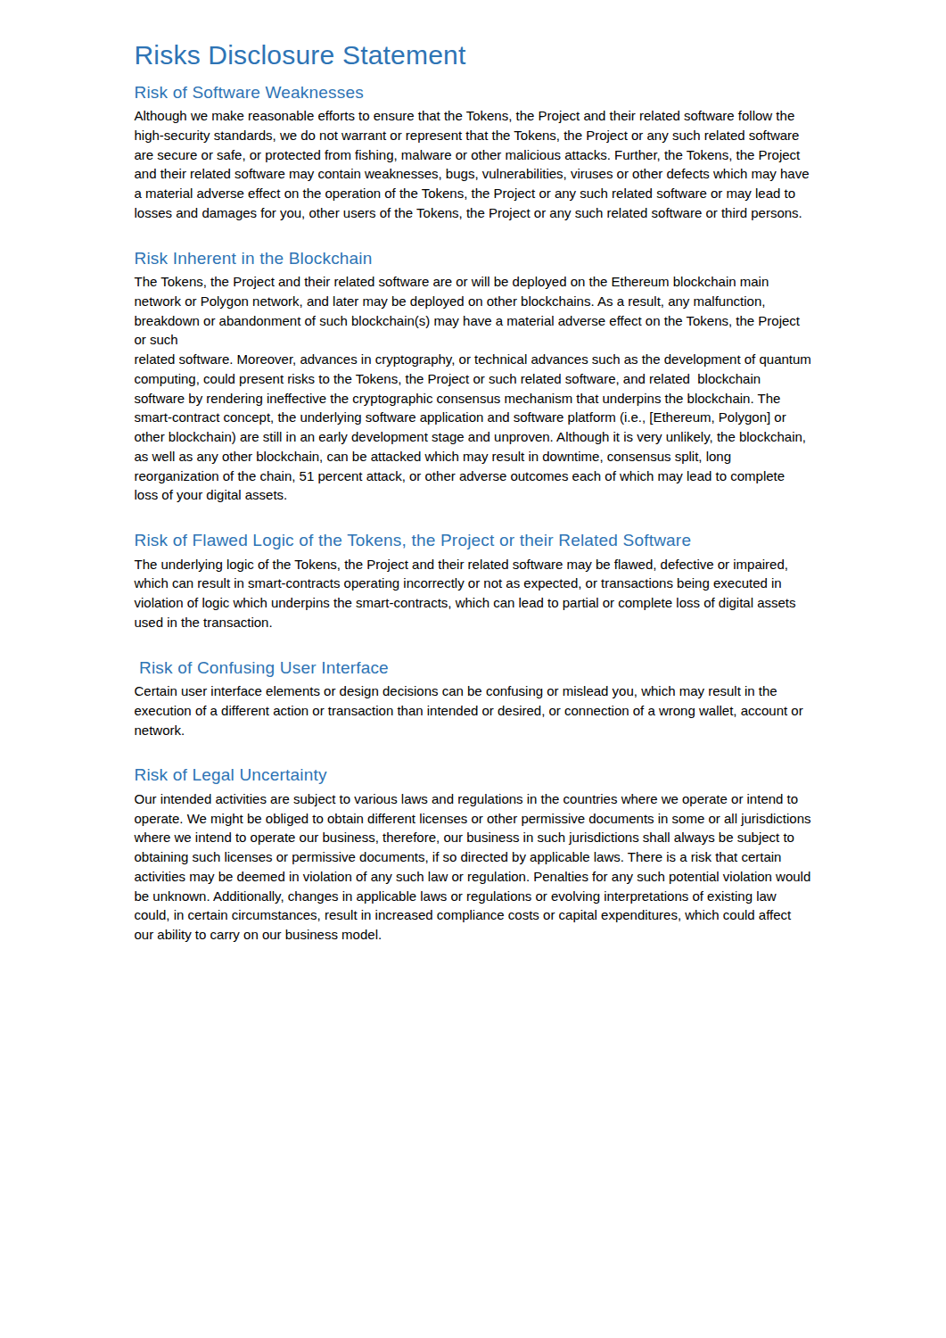Risks Disclosure Statement
Risk of Software Weaknesses
Although we make reasonable efforts to ensure that the Tokens, the Project and their related software follow the high-security standards, we do not warrant or represent that the Tokens, the Project or any such related software are secure or safe, or protected from fishing, malware or other malicious attacks. Further, the Tokens, the Project and their related software may contain weaknesses, bugs, vulnerabilities, viruses or other defects which may have a material adverse effect on the operation of the Tokens, the Project or any such related software or may lead to losses and damages for you, other users of the Tokens, the Project or any such related software or third persons.
Risk Inherent in the Blockchain
The Tokens, the Project and their related software are or will be deployed on the Ethereum blockchain main network or Polygon network, and later may be deployed on other blockchains. As a result, any malfunction, breakdown or abandonment of such blockchain(s) may have a material adverse effect on the Tokens, the Project or such
related software. Moreover, advances in cryptography, or technical advances such as the development of quantum computing, could present risks to the Tokens, the Project or such related software, and related blockchain software by rendering ineffective the cryptographic consensus mechanism that underpins the blockchain. The smart-contract concept, the underlying software application and software platform (i.e., [Ethereum, Polygon] or other blockchain) are still in an early development stage and unproven. Although it is very unlikely, the blockchain, as well as any other blockchain, can be attacked which may result in downtime, consensus split, long reorganization of the chain, 51 percent attack, or other adverse outcomes each of which may lead to complete loss of your digital assets.
Risk of Flawed Logic of the Tokens, the Project or their Related Software
The underlying logic of the Tokens, the Project and their related software may be flawed, defective or impaired, which can result in smart-contracts operating incorrectly or not as expected, or transactions being executed in violation of logic which underpins the smart-contracts, which can lead to partial or complete loss of digital assets used in the transaction.
Risk of Confusing User Interface
Certain user interface elements or design decisions can be confusing or mislead you, which may result in the execution of a different action or transaction than intended or desired, or connection of a wrong wallet, account or network.
Risk of Legal Uncertainty
Our intended activities are subject to various laws and regulations in the countries where we operate or intend to operate. We might be obliged to obtain different licenses or other permissive documents in some or all jurisdictions where we intend to operate our business, therefore, our business in such jurisdictions shall always be subject to obtaining such licenses or permissive documents, if so directed by applicable laws. There is a risk that certain activities may be deemed in violation of any such law or regulation. Penalties for any such potential violation would be unknown. Additionally, changes in applicable laws or regulations or evolving interpretations of existing law could, in certain circumstances, result in increased compliance costs or capital expenditures, which could affect our ability to carry on our business model.